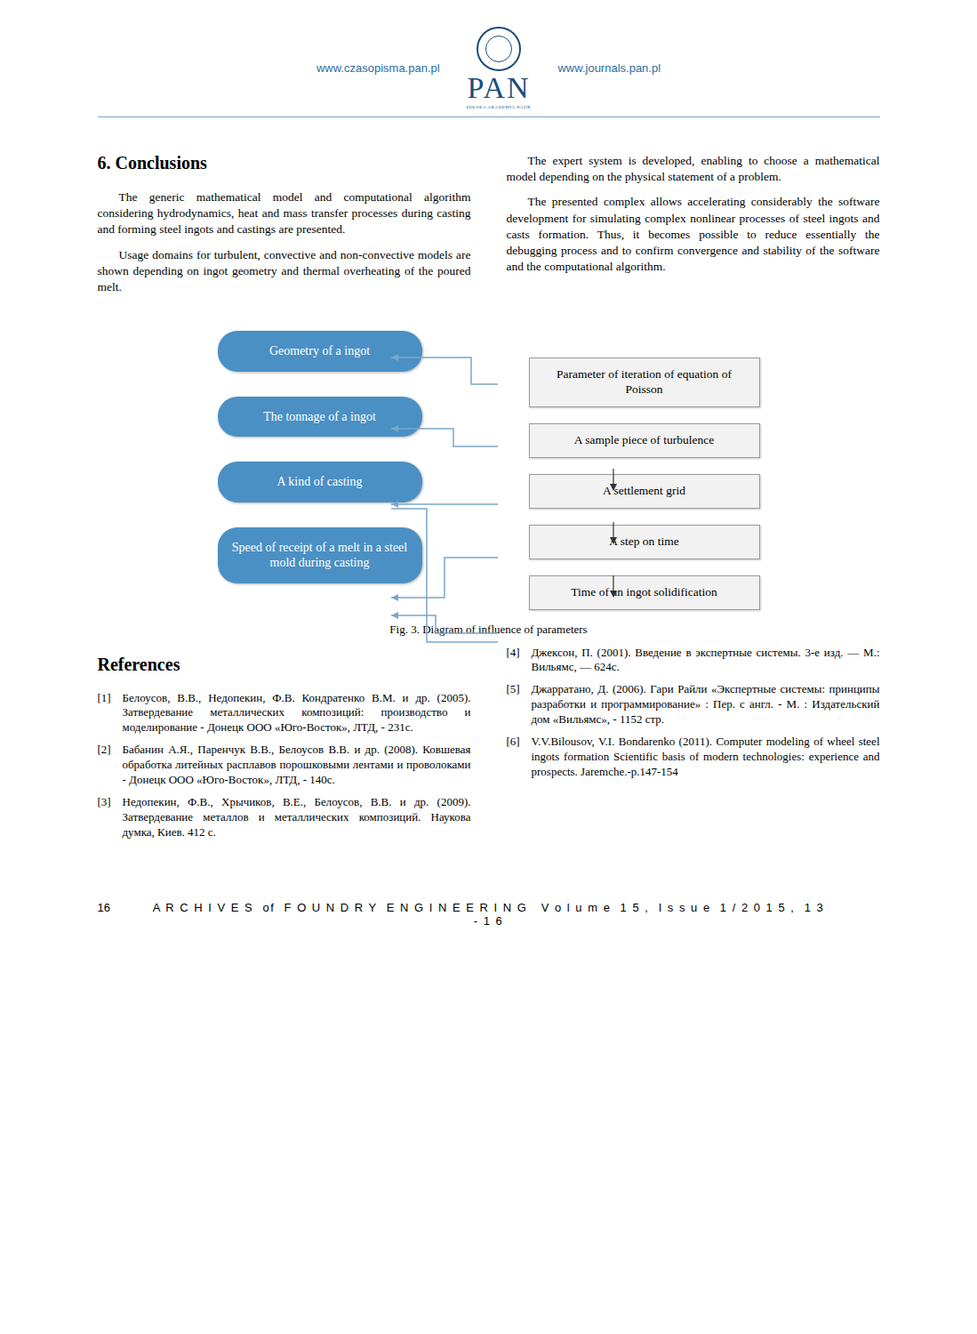www.czasopisma.pan.pl
PAN
POLSKA AKADEMIA NAUK
www.journals.pan.pl
6. Conclusions
The generic mathematical model and computational algorithm considering hydrodynamics, heat and mass transfer processes during casting and forming steel ingots and castings are presented.
Usage domains for turbulent, convective and non-convective models are shown depending on ingot geometry and thermal overheating of the poured melt.
The expert system is developed, enabling to choose a mathematical model depending on the physical statement of a problem.
The presented complex allows accelerating considerably the software development for simulating complex nonlinear processes of steel ingots and casts formation. Thus, it becomes possible to reduce essentially the debugging process and to confirm convergence and stability of the software and the computational algorithm.
Geometry of a ingot
The tonnage of a ingot
A kind of casting
Speed of receipt of a melt in a steel mold during casting
Parameter of iteration of equation of Poisson
A sample piece of turbulence
A settlement grid
A step on time
Time of an ingot solidification
Fig. 3. Diagram of influence of parameters
References
Белоусов, В.В., Недопекин, Ф.В. Кондратенко В.М. и др. (2005). Затвердевание металлических композиций: производство и моделирование - Донецк ООО «Юго-Восток», ЛТД, - 231с.
Бабанин А.Я., Паренчук В.В., Белоусов В.В. и др. (2008). Ковшевая обработка литейных расплавов порошковыми лентами и проволоками - Донецк ООО «Юго-Восток», ЛТД, - 140с.
Недопекин, Ф.В., Хрычиков, В.Е., Белоусов, В.В. и др. (2009). Затвердевание металлов и металлических композиций. Наукова думка, Киев. 412 с.
Джексон, П. (2001). Введение в экспертные системы. 3-е изд. — М.: Вильямс, — 624с.
Джарратано, Д. (2006). Гари Райли «Экспертные системы: принципы разработки и программирование» : Пер. с англ. - М. : Издательский дом «Вильямс», - 1152 стр.
V.V.Bilousov, V.I. Bondarenko (2011). Computer modeling of wheel steel ingots formation Scientific basis of modern technologies: experience and prospects. Jaremche.-p.147-154
16
A R C H I V E S of F O U N D R Y E N G I N E E R I N G V o l u m e 1 5 , I s s u e 1 / 2 0 1 5 , 1 3 - 1 6